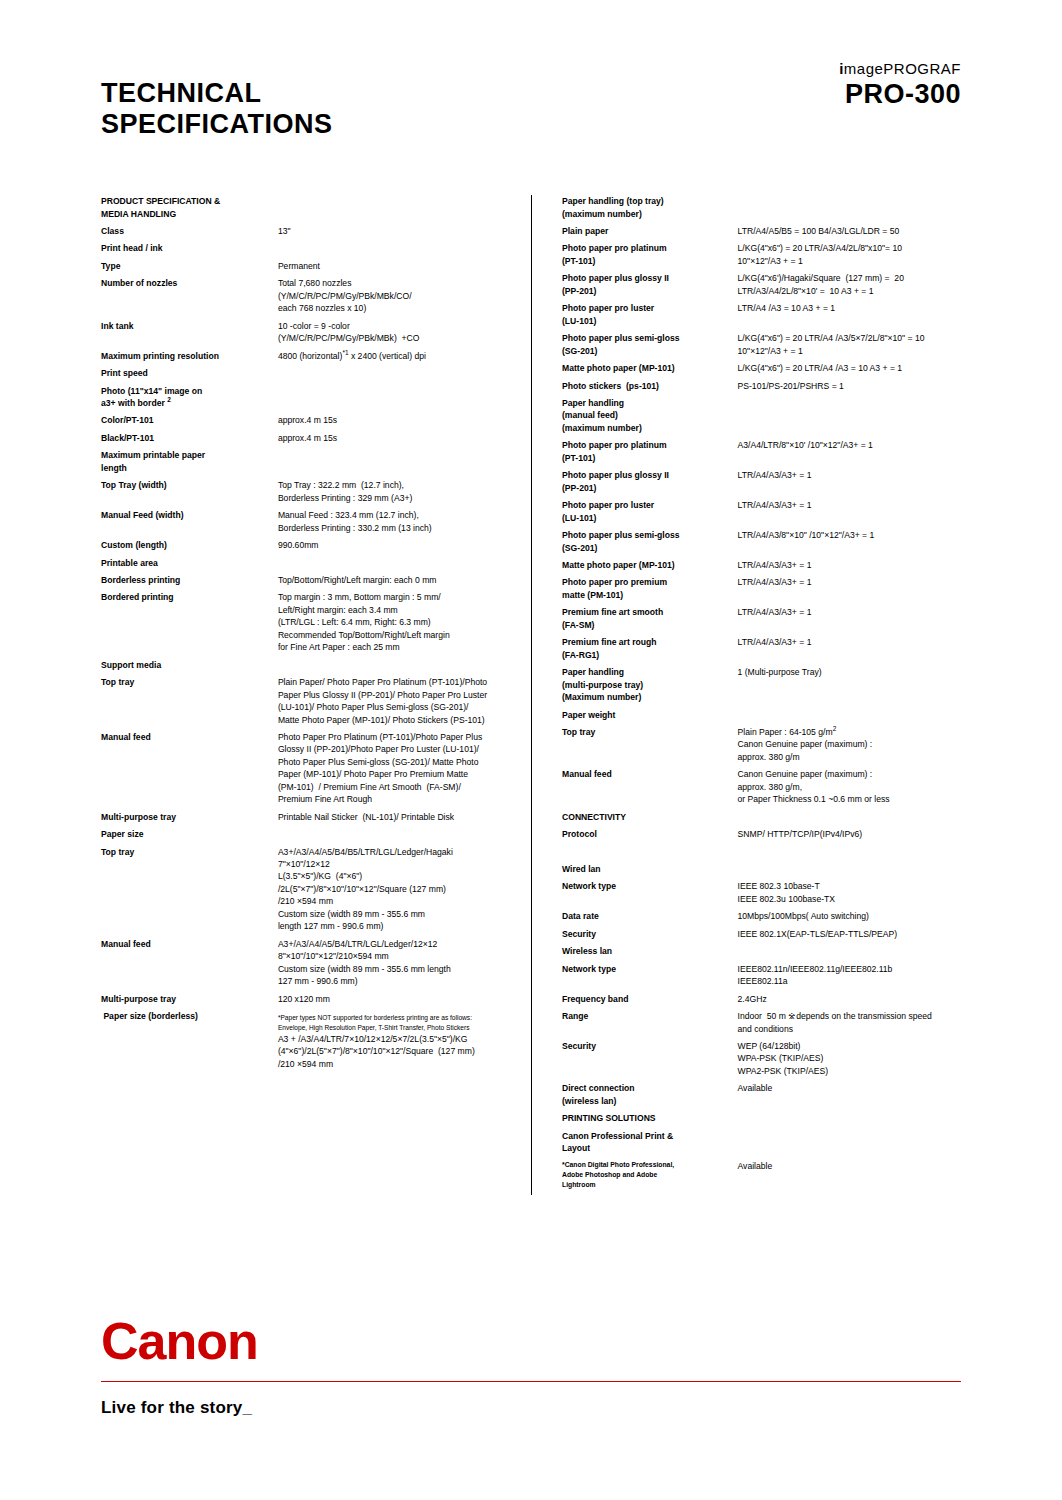imagePROGRAF
PRO-300
TECHNICAL
SPECIFICATIONS
| PRODUCT SPECIFICATION & MEDIA HANDLING |
| Class | 13" |
| Print head / ink | |
| Type | Permanent |
| Number of nozzles | Total 7,680 nozzles (Y/M/C/R/PC/PM/Gy/PBk/MBk/CO/ each 768 nozzles x 10) |
| Ink tank | 10 -color = 9 -color (Y/M/C/R/PC/PM/Gy/PBk/MBk) +CO |
| Maximum printing resolution | 4800 (horizontal) *1 x 2400 (vertical) dpi |
| Print speed | |
| Photo (11"x14" image on a3+ with border 2 | |
| Color/PT-101 | approx.4 m 15s |
| Black/PT-101 | approx.4 m 15s |
| Maximum printable paper length | |
| Top Tray (width) | Top Tray : 322.2 mm (12.7 inch), Borderless Printing : 329 mm (A3+) |
| Manual Feed (width) | Manual Feed : 323.4 mm (12.7 inch), Borderless Printing : 330.2 mm (13 inch) |
| Custom (length) | 990.60mm |
| Printable area | |
| Borderless printing | Top/Bottom/Right/Left margin: each 0 mm |
| Bordered printing | Top margin : 3 mm, Bottom margin : 5 mm/ Left/Right margin: each 3.4 mm (LTR/LGL : Left: 6.4 mm, Right: 6.3 mm) Recommended Top/Bottom/Right/Left margin for Fine Art Paper : each 25 mm |
| Support media | |
| Top tray | Plain Paper/ Photo Paper Pro Platinum (PT-101)/Photo Paper Plus Glossy II (PP-201)/ Photo Paper Pro Luster (LU-101)/ Photo Paper Plus Semi-gloss (SG-201)/ Matte Photo Paper (MP-101)/ Photo Stickers (PS-101) |
| Manual feed | Photo Paper Pro Platinum (PT-101)/Photo Paper Plus Glossy II (PP-201)/Photo Paper Pro Luster (LU-101)/ Photo Paper Plus Semi-gloss (SG-201)/ Matte Photo Paper (MP-101)/ Photo Paper Pro Premium Matte (PM-101) / Premium Fine Art Smooth (FA-SM)/ Premium Fine Art Rough |
| Multi-purpose tray | Printable Nail Sticker (NL-101)/ Printable Disk |
| Paper size | |
| Top tray | A3+/A3/A4/A5/B4/B5/LTR/LGL/Ledger/Hagaki 7"×10"/12×12 L(3.5"×5")/KG (4"×6") /2L(5"×7")/8"×10"/10"×12"/Square (127 mm) /210 ×594 mm Custom size (width 89 mm - 355.6 mm length 127 mm - 990.6 mm) |
| Manual feed | A3+/A3/A4/A5/B4/LTR/LGL/Ledger/12×12 8"×10"/10"×12"/210×594 mm Custom size (width 89 mm - 355.6 mm length 127 mm - 990.6 mm) |
| Multi-purpose tray | 120 x120 mm |
| Paper size (borderless) | *Paper types NOT supported for borderless printing are as follows: Envelope, High Resolution Paper, T-Shirt Transfer, Photo Stickers A3 + /A3/A4/LTR/7×10/12×12/5×7/2L(3.5"×5")/KG (4"×6")/2L(5"×7")/8"×10"/10"×12"/Square (127 mm) /210 ×594 mm |
| Paper handling (top tray) (maximum number) | |
| Plain paper | LTR/A4/A5/B5 = 100 B4/A3/LGL/LDR = 50 |
| Photo paper pro platinum (PT-101) | L/KG(4"x6") = 20 LTR/A3/A4/2L/8"x10"= 10 10"×12"/A3 + = 1 |
| Photo paper plus glossy II (PP-201) | L/KG(4"x6')/Hagaki/Square (127 mm) = 20 LTR/A3/A4/2L/8"×10' = 10 A3 + = 1 |
| Photo paper pro luster (LU-101) | LTR/A4 /A3 = 10 A3 + = 1 |
| Photo paper plus semi-gloss (SG-201) | L/KG(4"x6") = 20 LTR/A4 /A3/5×7/2L/8"×10" = 10 10"×12"/A3 + = 1 |
| Matte photo paper (MP-101) | L/KG(4"x6") = 20 LTR/A4 /A3 = 10 A3 + = 1 |
| Photo stickers (ps-101) | PS-101/PS-201/PSHRS = 1 |
| Paper handling (manual feed) (maximum number) | |
| Photo paper pro platinum (PT-101) | A3/A4/LTR/8"×10' /10"×12"/A3+ = 1 |
| Photo paper plus glossy II (PP-201) | LTR/A4/A3/A3+ = 1 |
| Photo paper pro luster (LU-101) | LTR/A4/A3/A3+ = 1 |
| Photo paper plus semi-gloss (SG-201) | LTR/A4/A3/8"×10" /10"×12"/A3+ = 1 |
| Matte photo paper (MP-101) | LTR/A4/A3/A3+ = 1 |
| Photo paper pro premium matte (PM-101) | LTR/A4/A3/A3+ = 1 |
| Premium fine art smooth (FA-SM) | LTR/A4/A3/A3+ = 1 |
| Premium fine art rough (FA-RG1) | LTR/A4/A3/A3+ = 1 |
| Paper handling (multi-purpose tray) (Maximum number) | 1 (Multi-purpose Tray) |
| Paper weight | |
| Top tray | Plain Paper : 64-105 g/m 2 Canon Genuine paper (maximum) : approx. 380 g/m |
| Manual feed | Canon Genuine paper (maximum) : approx. 380 g/m, or Paper Thickness 0.1 ~0.6 mm or less |
| CONNECTIVITY |
| Protocol | SNMP/ HTTP/TCP/IP(IPv4/IPv6) |
| Wired lan | |
| Network type | IEEE 802.3 10base-T IEEE 802.3u 100base-TX |
| Data rate | 10Mbps/100Mbps( Auto switching) |
| Security | IEEE 802.1X(EAP-TLS/EAP-TTLS/PEAP) |
| Wireless lan | |
| Network type | IEEE802.11n/IEEE802.11g/IEEE802.11b IEEE802.11a |
| Frequency band | 2.4GHz |
| Range | Indoor 50 m ※depends on the transmission speed and conditions |
| Security | WEP (64/128bit) WPA-PSK (TKIP/AES) WPA2-PSK (TKIP/AES) |
| Direct connection (wireless lan) | Available |
| PRINTING SOLUTIONS |
| Canon Professional Print & Layout | |
| *Canon Digital Photo Professional, Adobe Photoshop and Adobe Lightroom | Available |
Canon
Live for the story_